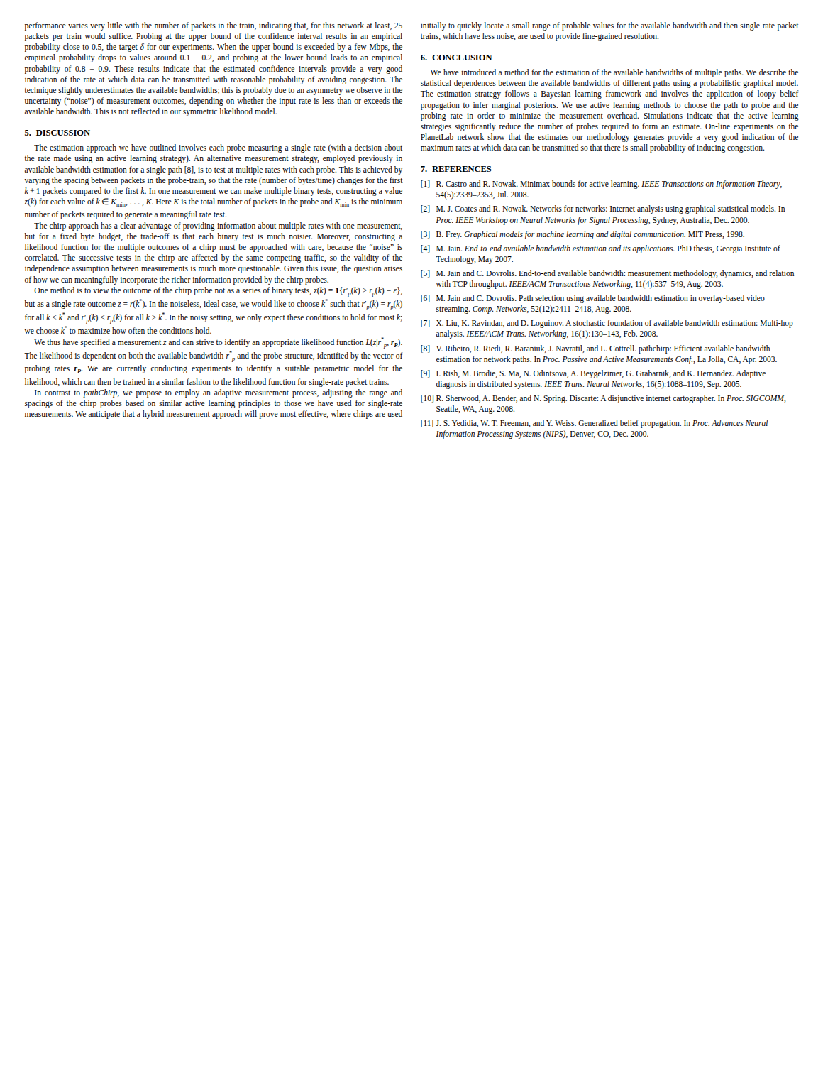performance varies very little with the number of packets in the train, indicating that, for this network at least, 25 packets per train would suffice. Probing at the upper bound of the confidence interval results in an empirical probability close to 0.5, the target δ for our experiments. When the upper bound is exceeded by a few Mbps, the empirical probability drops to values around 0.1 − 0.2, and probing at the lower bound leads to an empirical probability of 0.8 − 0.9. These results indicate that the estimated confidence intervals provide a very good indication of the rate at which data can be transmitted with reasonable probability of avoiding congestion. The technique slightly underestimates the available bandwidths; this is probably due to an asymmetry we observe in the uncertainty (“noise”) of measurement outcomes, depending on whether the input rate is less than or exceeds the available bandwidth. This is not reflected in our symmetric likelihood model.
5. DISCUSSION
The estimation approach we have outlined involves each probe measuring a single rate (with a decision about the rate made using an active learning strategy). An alternative measurement strategy, employed previously in available bandwidth estimation for a single path [8], is to test at multiple rates with each probe. This is achieved by varying the spacing between packets in the probe-train, so that the rate (number of bytes/time) changes for the first k + 1 packets compared to the first k. In one measurement we can make multiple binary tests, constructing a value z(k) for each value of k ∈ Kmin, . . . , K. Here K is the total number of packets in the probe and Kmin is the minimum number of packets required to generate a meaningful rate test.
The chirp approach has a clear advantage of providing information about multiple rates with one measurement, but for a fixed byte budget, the trade-off is that each binary test is much noisier. Moreover, constructing a likelihood function for the multiple outcomes of a chirp must be approached with care, because the “noise” is correlated. The successive tests in the chirp are affected by the same competing traffic, so the validity of the independence assumption between measurements is much more questionable. Given this issue, the question arises of how we can meaningfully incorporate the richer information provided by the chirp probes.
One method is to view the outcome of the chirp probe not as a series of binary tests, z(k) = 1{r′p(k) > rp(k) − ε}, but as a single rate outcome z = r(k*). In the noiseless, ideal case, we would like to choose k* such that r′p(k) = rp(k) for all k < k* and r′p(k) < rp(k) for all k > k*. In the noisy setting, we only expect these conditions to hold for most k; we choose k* to maximize how often the conditions hold.
We thus have specified a measurement z and can strive to identify an appropriate likelihood function L(z|r*p, rP). The likelihood is dependent on both the available bandwidth r*p and the probe structure, identified by the vector of probing rates rP. We are currently conducting experiments to identify a suitable parametric model for the likelihood, which can then be trained in a similar fashion to the likelihood function for single-rate packet trains.
In contrast to pathChirp, we propose to employ an adaptive measurement process, adjusting the range and spacings of the chirp probes based on similar active learning principles to those we have used for single-rate measurements. We anticipate that a hybrid measurement approach will prove most effective, where chirps are used initially to quickly locate a small range of probable values for the available bandwidth and then single-rate packet trains, which have less noise, are used to provide fine-grained resolution.
6. CONCLUSION
We have introduced a method for the estimation of the available bandwidths of multiple paths. We describe the statistical dependences between the available bandwidths of different paths using a probabilistic graphical model. The estimation strategy follows a Bayesian learning framework and involves the application of loopy belief propagation to infer marginal posteriors. We use active learning methods to choose the path to probe and the probing rate in order to minimize the measurement overhead. Simulations indicate that the active learning strategies significantly reduce the number of probes required to form an estimate. On-line experiments on the PlanetLab network show that the estimates our methodology generates provide a very good indication of the maximum rates at which data can be transmitted so that there is small probability of inducing congestion.
7. REFERENCES
R. Castro and R. Nowak. Minimax bounds for active learning. IEEE Transactions on Information Theory, 54(5):2339–2353, Jul. 2008.
M. J. Coates and R. Nowak. Networks for networks: Internet analysis using graphical statistical models. In Proc. IEEE Workshop on Neural Networks for Signal Processing, Sydney, Australia, Dec. 2000.
B. Frey. Graphical models for machine learning and digital communication. MIT Press, 1998.
M. Jain. End-to-end available bandwidth estimation and its applications. PhD thesis, Georgia Institute of Technology, May 2007.
M. Jain and C. Dovrolis. End-to-end available bandwidth: measurement methodology, dynamics, and relation with TCP throughput. IEEE/ACM Transactions Networking, 11(4):537–549, Aug. 2003.
M. Jain and C. Dovrolis. Path selection using available bandwidth estimation in overlay-based video streaming. Comp. Networks, 52(12):2411–2418, Aug. 2008.
X. Liu, K. Ravindan, and D. Loguinov. A stochastic foundation of available bandwidth estimation: Multi-hop analysis. IEEE/ACM Trans. Networking, 16(1):130–143, Feb. 2008.
V. Ribeiro, R. Riedi, R. Baraniuk, J. Navratil, and L. Cottrell. pathchirp: Efficient available bandwidth estimation for network paths. In Proc. Passive and Active Measurements Conf., La Jolla, CA, Apr. 2003.
I. Rish, M. Brodie, S. Ma, N. Odintsova, A. Beygelzimer, G. Grabarnik, and K. Hernandez. Adaptive diagnosis in distributed systems. IEEE Trans. Neural Networks, 16(5):1088–1109, Sep. 2005.
R. Sherwood, A. Bender, and N. Spring. Discarte: A disjunctive internet cartographer. In Proc. SIGCOMM, Seattle, WA, Aug. 2008.
J. S. Yedidia, W. T. Freeman, and Y. Weiss. Generalized belief propagation. In Proc. Advances Neural Information Processing Systems (NIPS), Denver, CO, Dec. 2000.